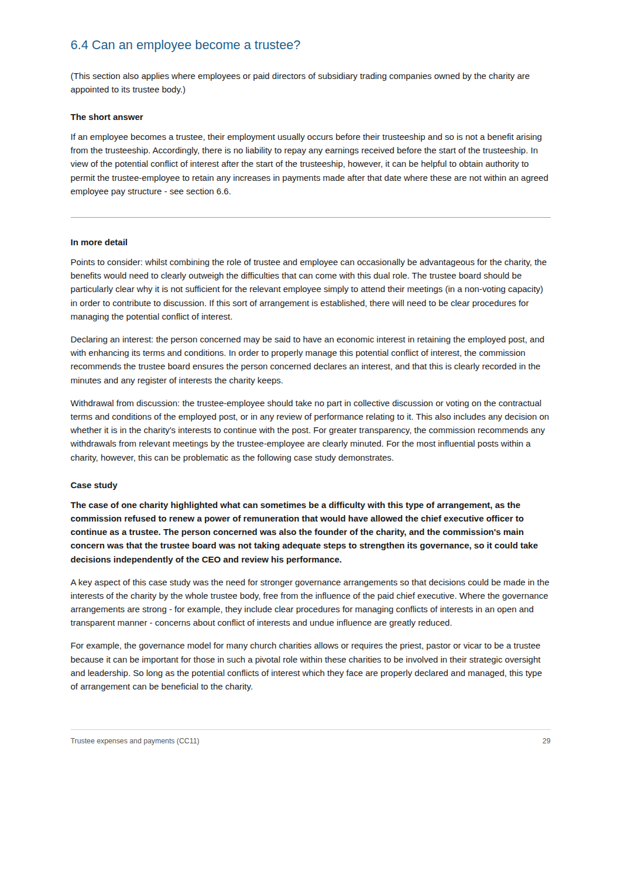6.4 Can an employee become a trustee?
(This section also applies where employees or paid directors of subsidiary trading companies owned by the charity are appointed to its trustee body.)
The short answer
If an employee becomes a trustee, their employment usually occurs before their trusteeship and so is not a benefit arising from the trusteeship. Accordingly, there is no liability to repay any earnings received before the start of the trusteeship. In view of the potential conflict of interest after the start of the trusteeship, however, it can be helpful to obtain authority to permit the trustee-employee to retain any increases in payments made after that date where these are not within an agreed employee pay structure - see section 6.6.
In more detail
Points to consider: whilst combining the role of trustee and employee can occasionally be advantageous for the charity, the benefits would need to clearly outweigh the difficulties that can come with this dual role. The trustee board should be particularly clear why it is not sufficient for the relevant employee simply to attend their meetings (in a non-voting capacity) in order to contribute to discussion. If this sort of arrangement is established, there will need to be clear procedures for managing the potential conflict of interest.
Declaring an interest: the person concerned may be said to have an economic interest in retaining the employed post, and with enhancing its terms and conditions. In order to properly manage this potential conflict of interest, the commission recommends the trustee board ensures the person concerned declares an interest, and that this is clearly recorded in the minutes and any register of interests the charity keeps.
Withdrawal from discussion: the trustee-employee should take no part in collective discussion or voting on the contractual terms and conditions of the employed post, or in any review of performance relating to it. This also includes any decision on whether it is in the charity's interests to continue with the post. For greater transparency, the commission recommends any withdrawals from relevant meetings by the trustee-employee are clearly minuted. For the most influential posts within a charity, however, this can be problematic as the following case study demonstrates.
Case study
The case of one charity highlighted what can sometimes be a difficulty with this type of arrangement, as the commission refused to renew a power of remuneration that would have allowed the chief executive officer to continue as a trustee. The person concerned was also the founder of the charity, and the commission's main concern was that the trustee board was not taking adequate steps to strengthen its governance, so it could take decisions independently of the CEO and review his performance.
A key aspect of this case study was the need for stronger governance arrangements so that decisions could be made in the interests of the charity by the whole trustee body, free from the influence of the paid chief executive. Where the governance arrangements are strong - for example, they include clear procedures for managing conflicts of interests in an open and transparent manner - concerns about conflict of interests and undue influence are greatly reduced.
For example, the governance model for many church charities allows or requires the priest, pastor or vicar to be a trustee because it can be important for those in such a pivotal role within these charities to be involved in their strategic oversight and leadership. So long as the potential conflicts of interest which they face are properly declared and managed, this type of arrangement can be beneficial to the charity.
Trustee expenses and payments (CC11) 29